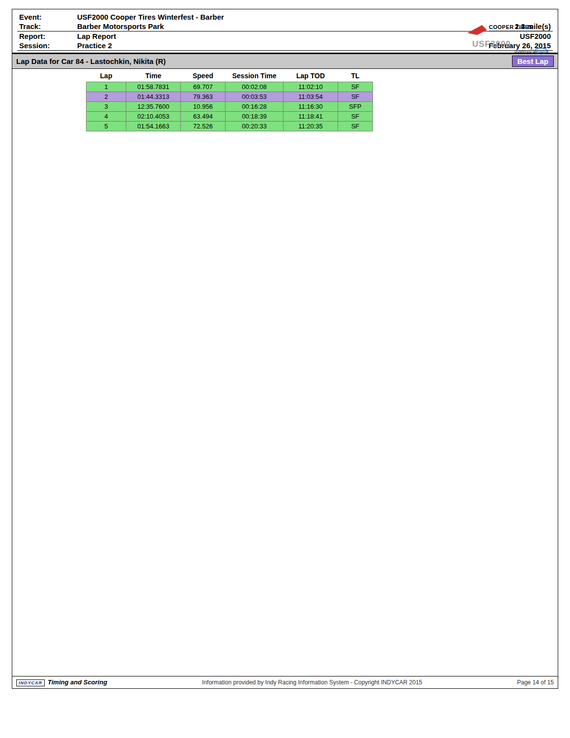| Event: | USF2000 Cooper Tires Winterfest - Barber | |
| Track: | Barber Motorsports Park | 2.3 mile(s) |
| Report: | Lap Report | USF2000 |
| Session: | Practice 2 | February 26, 2015 |
COOPER TIRES USF2000 powered by mazda
Lap Data for Car 84 - Lastochkin, Nikita (R) Best Lap
| Lap | Time | Speed | Session Time | Lap TOD | TL |
| --- | --- | --- | --- | --- | --- |
| 1 | 01:58.7831 | 69.707 | 00:02:08 | 11:02:10 | SF |
| 2 | 01:44.3313 | 79.363 | 00:03:53 | 11:03:54 | SF |
| 3 | 12:35.7600 | 10.956 | 00:16:28 | 11:16:30 | SFP |
| 4 | 02:10.4053 | 63.494 | 00:18:39 | 11:18:41 | SF |
| 5 | 01:54.1663 | 72.526 | 00:20:33 | 11:20:35 | SF |
INDYCARTiming and Scoring Information provided by Indy Racing Information System - Copyright INDYCAR 2015 Page 14 of 15